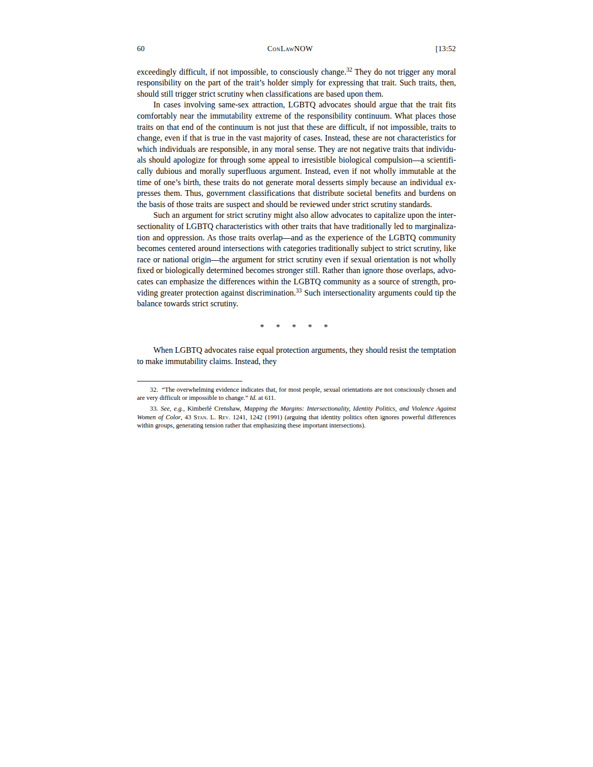60 ConLawNOW [13:52
exceedingly difficult, if not impossible, to consciously change.32 They do not trigger any moral responsibility on the part of the trait’s holder simply for expressing that trait. Such traits, then, should still trigger strict scrutiny when classifications are based upon them.
In cases involving same-sex attraction, LGBTQ advocates should argue that the trait fits comfortably near the immutability extreme of the responsibility continuum. What places those traits on that end of the continuum is not just that these are difficult, if not impossible, traits to change, even if that is true in the vast majority of cases. Instead, these are not characteristics for which individuals are responsible, in any moral sense. They are not negative traits that individuals should apologize for through some appeal to irresistible biological compulsion—a scientifically dubious and morally superfluous argument. Instead, even if not wholly immutable at the time of one’s birth, these traits do not generate moral desserts simply because an individual expresses them. Thus, government classifications that distribute societal benefits and burdens on the basis of those traits are suspect and should be reviewed under strict scrutiny standards.
Such an argument for strict scrutiny might also allow advocates to capitalize upon the intersectionality of LGBTQ characteristics with other traits that have traditionally led to marginalization and oppression. As those traits overlap—and as the experience of the LGBTQ community becomes centered around intersections with categories traditionally subject to strict scrutiny, like race or national origin—the argument for strict scrutiny even if sexual orientation is not wholly fixed or biologically determined becomes stronger still. Rather than ignore those overlaps, advocates can emphasize the differences within the LGBTQ community as a source of strength, providing greater protection against discrimination.33 Such intersectionality arguments could tip the balance towards strict scrutiny.
* * * * *
When LGBTQ advocates raise equal protection arguments, they should resist the temptation to make immutability claims. Instead, they
32. “The overwhelming evidence indicates that, for most people, sexual orientations are not consciously chosen and are very difficult or impossible to change.” Id. at 611.
33. See, e.g., Kimberlé Crenshaw, Mapping the Margins: Intersectionality, Identity Politics, and Violence Against Women of Color, 43 Stan. L. Rev. 1241, 1242 (1991) (arguing that identity politics often ignores powerful differences within groups, generating tension rather that emphasizing these important intersections).